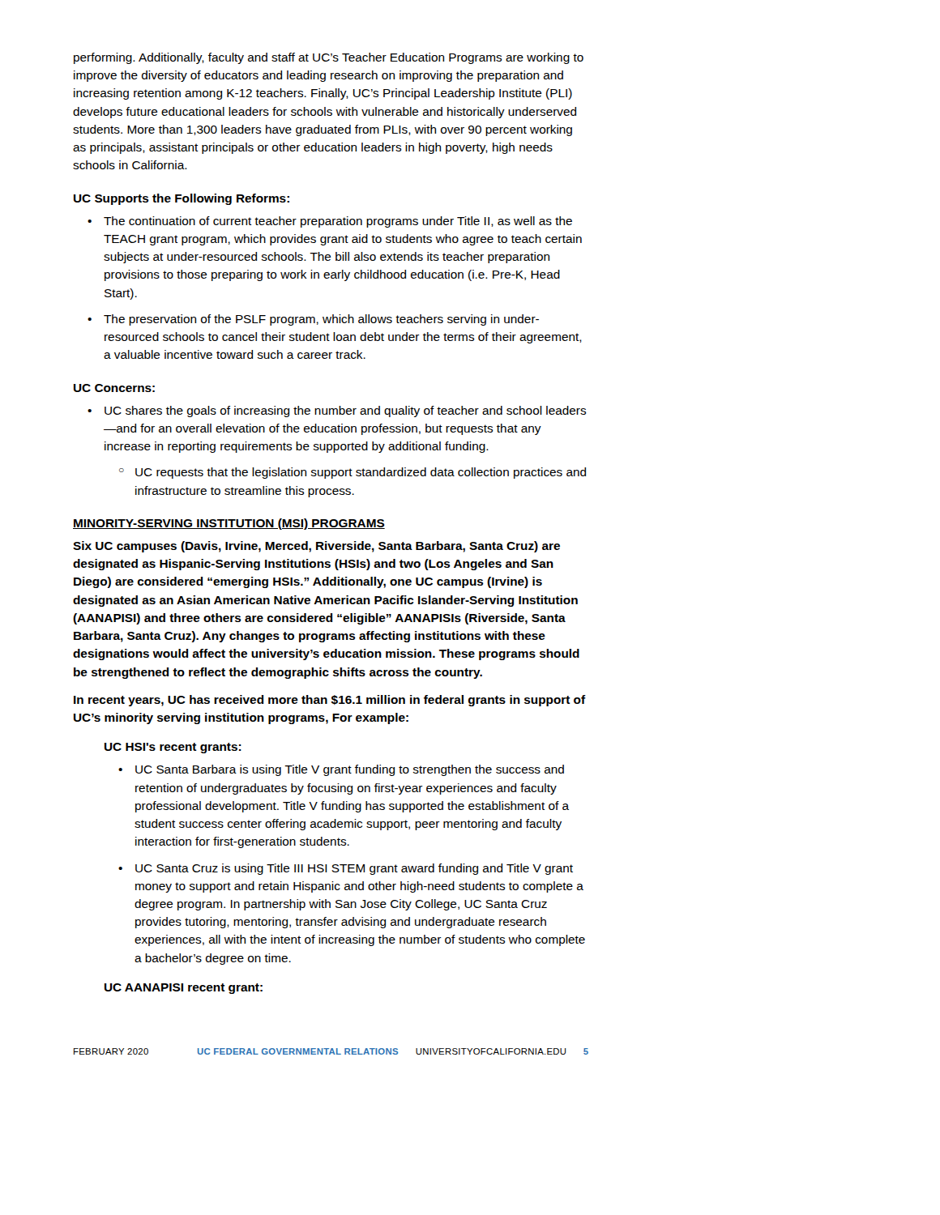performing. Additionally, faculty and staff at UC’s Teacher Education Programs are working to improve the diversity of educators and leading research on improving the preparation and increasing retention among K-12 teachers. Finally, UC’s Principal Leadership Institute (PLI) develops future educational leaders for schools with vulnerable and historically underserved students. More than 1,300 leaders have graduated from PLIs, with over 90 percent working as principals, assistant principals or other education leaders in high poverty, high needs schools in California.
UC Supports the Following Reforms:
The continuation of current teacher preparation programs under Title II, as well as the TEACH grant program, which provides grant aid to students who agree to teach certain subjects at under-resourced schools. The bill also extends its teacher preparation provisions to those preparing to work in early childhood education (i.e. Pre-K, Head Start).
The preservation of the PSLF program, which allows teachers serving in under-resourced schools to cancel their student loan debt under the terms of their agreement, a valuable incentive toward such a career track.
UC Concerns:
UC shares the goals of increasing the number and quality of teacher and school leaders—and for an overall elevation of the education profession, but requests that any increase in reporting requirements be supported by additional funding.
UC requests that the legislation support standardized data collection practices and infrastructure to streamline this process.
MINORITY-SERVING INSTITUTION (MSI) PROGRAMS
Six UC campuses (Davis, Irvine, Merced, Riverside, Santa Barbara, Santa Cruz) are designated as Hispanic-Serving Institutions (HSIs) and two (Los Angeles and San Diego) are considered “emerging HSIs.” Additionally, one UC campus (Irvine) is designated as an Asian American Native American Pacific Islander-Serving Institution (AANAPISI) and three others are considered “eligible” AANAPISIs (Riverside, Santa Barbara, Santa Cruz). Any changes to programs affecting institutions with these designations would affect the university’s education mission. These programs should be strengthened to reflect the demographic shifts across the country.
In recent years, UC has received more than $16.1 million in federal grants in support of UC’s minority serving institution programs, For example:
UC HSI's recent grants:
UC Santa Barbara is using Title V grant funding to strengthen the success and retention of undergraduates by focusing on first-year experiences and faculty professional development. Title V funding has supported the establishment of a student success center offering academic support, peer mentoring and faculty interaction for first-generation students.
UC Santa Cruz is using Title III HSI STEM grant award funding and Title V grant money to support and retain Hispanic and other high-need students to complete a degree program. In partnership with San Jose City College, UC Santa Cruz provides tutoring, mentoring, transfer advising and undergraduate research experiences, all with the intent of increasing the number of students who complete a bachelor’s degree on time.
UC AANAPISI recent grant:
FEBRUARY 2020 UC FEDERAL GOVERNMENTAL RELATIONS UNIVERSITYOFCALIFORNIA.EDU 5